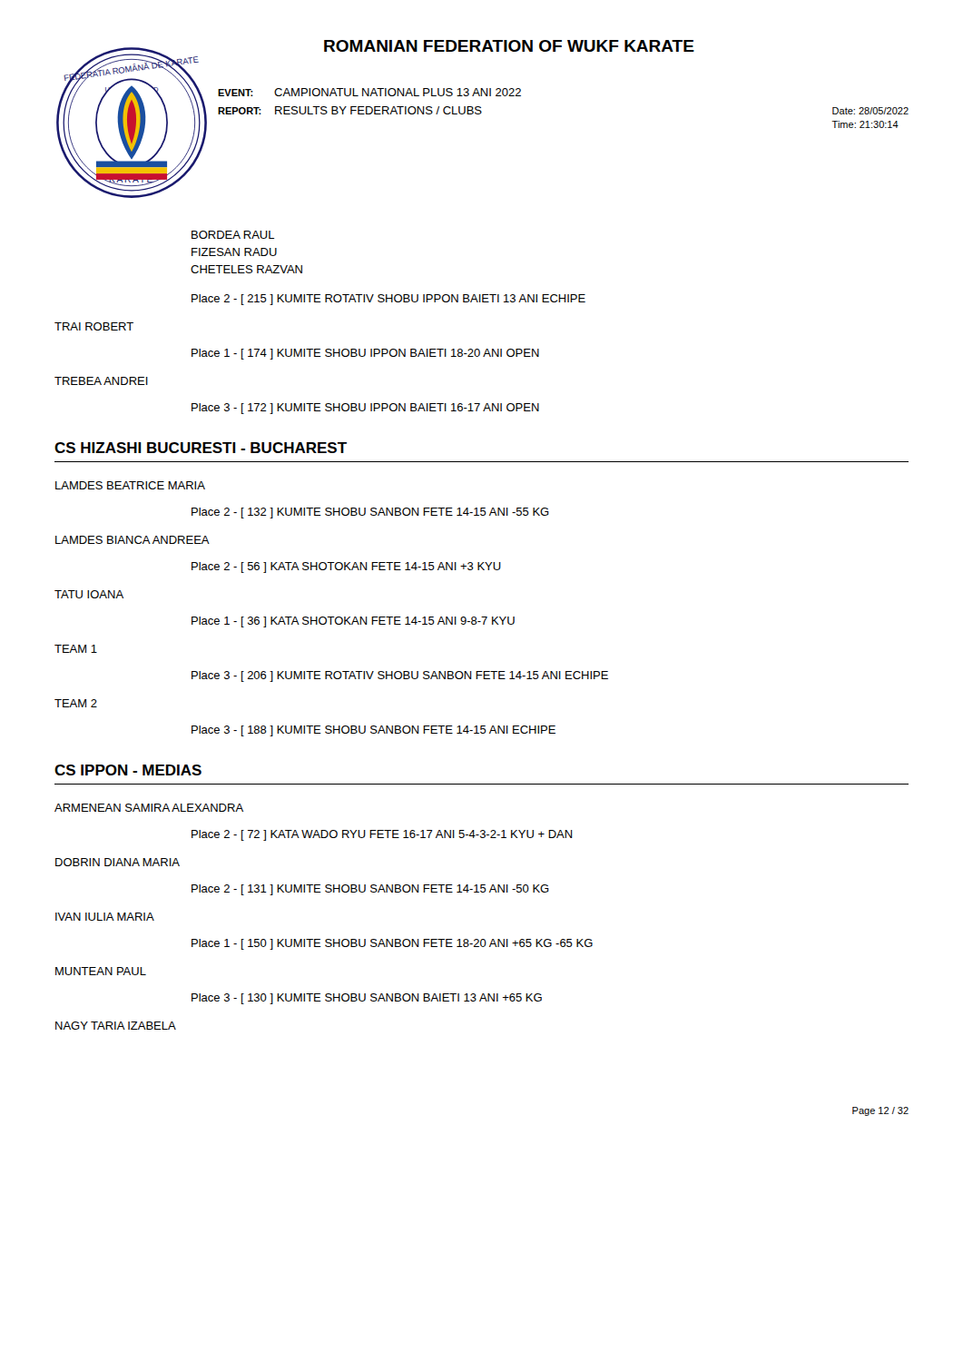FEDERATIA ROMÂNĂ DE KARATE KARATE UNITED WORLD
ROMANIAN FEDERATION OF WUKF KARATE
Date: 28/05/2022
Time: 21:30:14
EVENT: CAMPIONATUL NATIONAL PLUS 13 ANI 2022
REPORT: RESULTS BY FEDERATIONS / CLUBS
BORDEA RAUL
FIZESAN RADU
CHETELES RAZVAN
Place 2 - [ 215 ] KUMITE ROTATIV SHOBU IPPON BAIETI 13 ANI ECHIPE
TRAI ROBERT
Place 1 - [ 174 ] KUMITE SHOBU IPPON BAIETI 18-20 ANI OPEN
TREBEA ANDREI
Place 3 - [ 172 ] KUMITE SHOBU IPPON BAIETI 16-17 ANI OPEN
CS HIZASHI BUCURESTI - BUCHAREST
LAMDES BEATRICE MARIA
Place 2 - [ 132 ] KUMITE SHOBU SANBON FETE 14-15 ANI -55 KG
LAMDES BIANCA ANDREEA
Place 2 - [ 56 ] KATA SHOTOKAN FETE 14-15 ANI +3 KYU
TATU IOANA
Place 1 - [ 36 ] KATA SHOTOKAN FETE 14-15 ANI 9-8-7 KYU
TEAM 1
Place 3 - [ 206 ] KUMITE ROTATIV SHOBU SANBON FETE 14-15 ANI ECHIPE
TEAM 2
Place 3 - [ 188 ] KUMITE SHOBU SANBON FETE 14-15 ANI ECHIPE
CS IPPON - MEDIAS
ARMENEAN SAMIRA ALEXANDRA
Place 2 - [ 72 ] KATA WADO RYU FETE 16-17 ANI 5-4-3-2-1 KYU + DAN
DOBRIN DIANA MARIA
Place 2 - [ 131 ] KUMITE SHOBU SANBON FETE 14-15 ANI -50 KG
IVAN IULIA MARIA
Place 1 - [ 150 ] KUMITE SHOBU SANBON FETE 18-20 ANI +65 KG -65 KG
MUNTEAN PAUL
Place 3 - [ 130 ] KUMITE SHOBU SANBON BAIETI 13 ANI +65 KG
NAGY TARIA IZABELA
Page 12 / 32